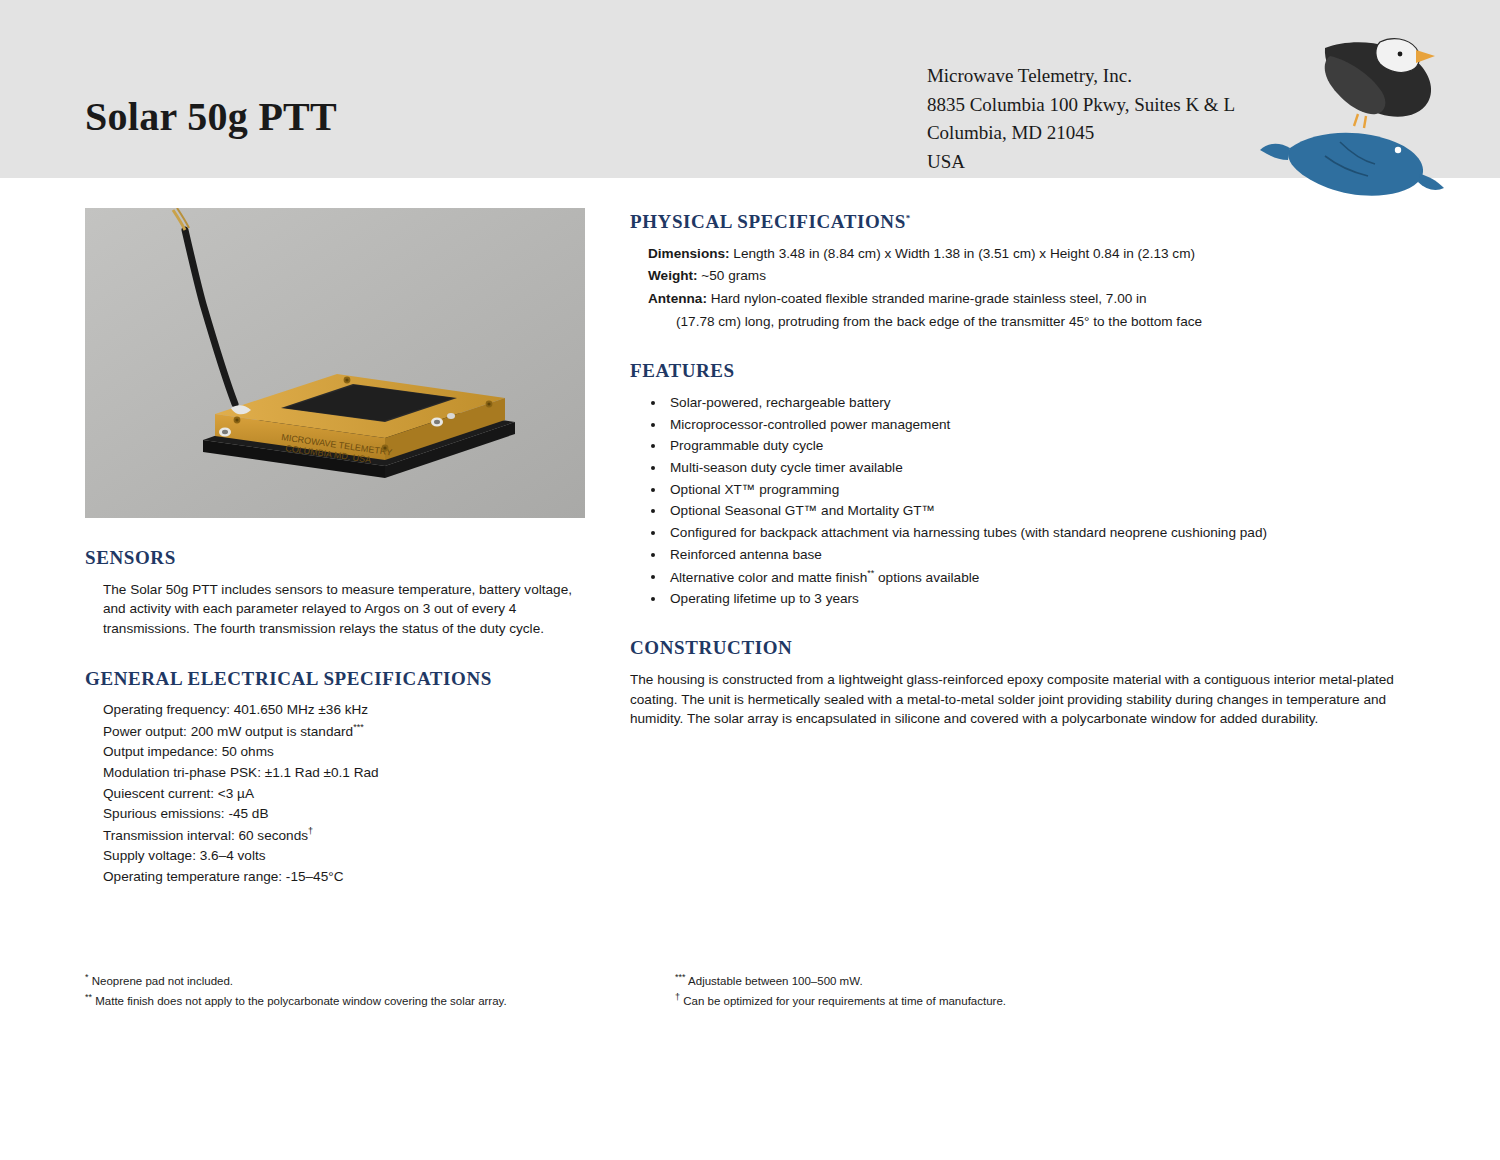Solar 50g PTT
Microwave Telemetry, Inc.
8835 Columbia 100 Pkwy, Suites K & L
Columbia, MD 21045
USA
MICROWAVE TELEMETRY COLUMBIA MD. USA
SENSORS
The Solar 50g PTT includes sensors to measure temperature, battery voltage, and activity with each parameter relayed to Argos on 3 out of every 4 transmissions. The fourth transmission relays the status of the duty cycle.
GENERAL ELECTRICAL SPECIFICATIONS
Operating frequency: 401.650 MHz ±36 kHz
Power output: 200 mW output is standard***
Output impedance: 50 ohms
Modulation tri-phase PSK: ±1.1 Rad ±0.1 Rad
Quiescent current: <3 µA
Spurious emissions: -45 dB
Transmission interval: 60 seconds†
Supply voltage: 3.6–4 volts
Operating temperature range: -15–45°C
PHYSICAL SPECIFICATIONS*
Dimensions: Length 3.48 in (8.84 cm) x Width 1.38 in (3.51 cm) x Height 0.84 in (2.13 cm)
Weight: ~50 grams
Antenna: Hard nylon-coated flexible stranded marine-grade stainless steel, 7.00 in
(17.78 cm) long, protruding from the back edge of the transmitter 45° to the bottom face
FEATURES
Solar-powered, rechargeable battery
Microprocessor-controlled power management
Programmable duty cycle
Multi-season duty cycle timer available
Optional XT™ programming
Optional Seasonal GT™ and Mortality GT™
Configured for backpack attachment via harnessing tubes (with standard neoprene cushioning pad)
Reinforced antenna base
Alternative color and matte finish** options available
Operating lifetime up to 3 years
CONSTRUCTION
The housing is constructed from a lightweight glass-reinforced epoxy composite material with a contiguous interior metal-plated coating. The unit is hermetically sealed with a metal-to-metal solder joint providing stability during changes in temperature and humidity. The solar array is encapsulated in silicone and covered with a polycarbonate window for added durability.
* Neoprene pad not included.
** Matte finish does not apply to the polycarbonate window covering the solar array.
*** Adjustable between 100–500 mW.
† Can be optimized for your requirements at time of manufacture.